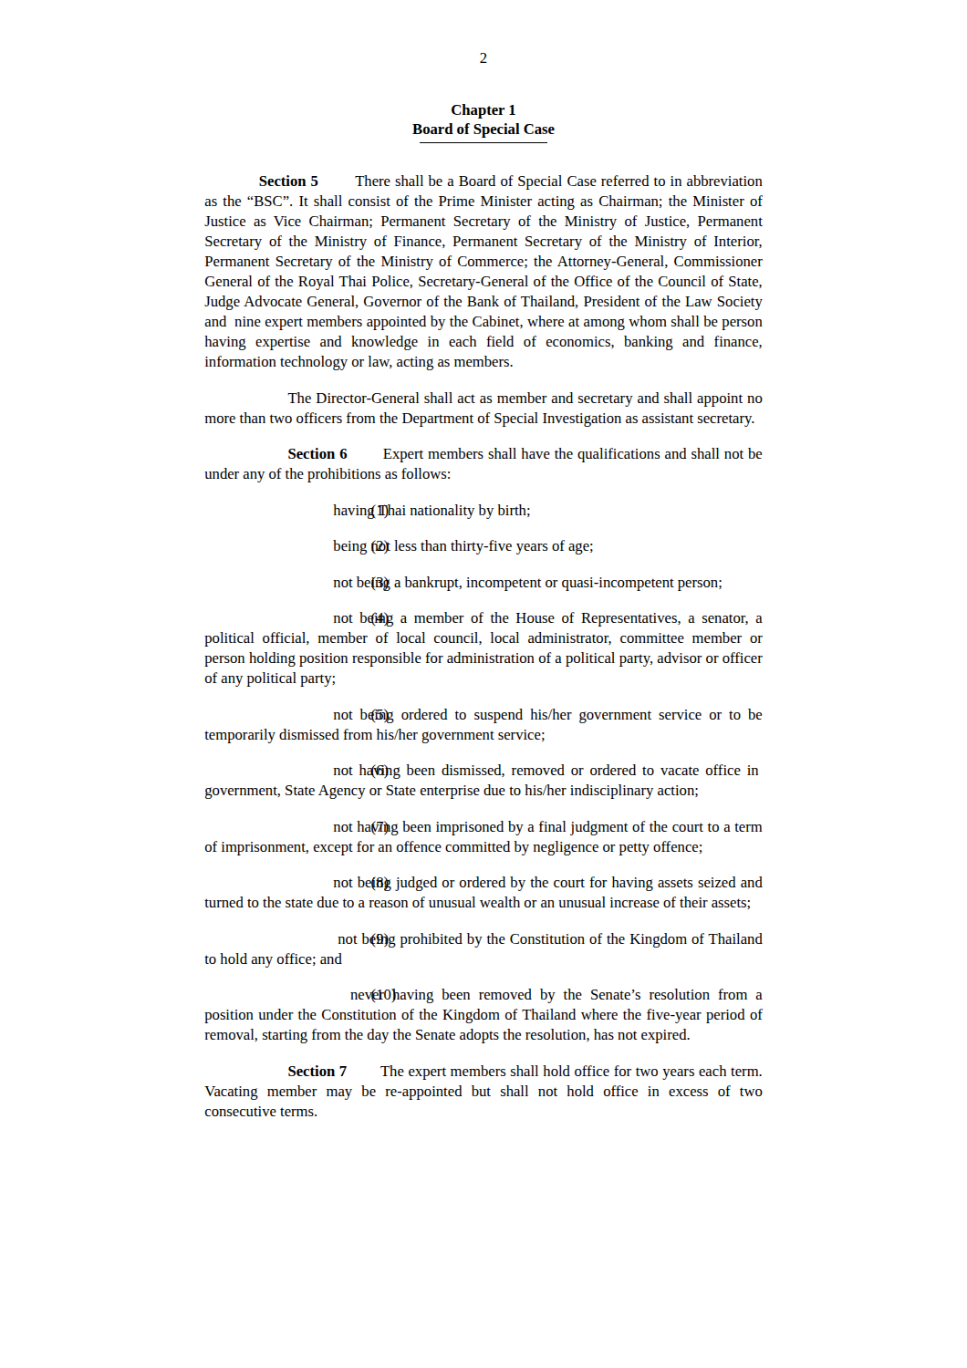2
Chapter 1Board of Special Case
Section 5 There shall be a Board of Special Case referred to in abbreviation as the “BSC”. It shall consist of the Prime Minister acting as Chairman; the Minister of Justice as Vice Chairman; Permanent Secretary of the Ministry of Justice, Permanent Secretary of the Ministry of Finance, Permanent Secretary of the Ministry of Interior, Permanent Secretary of the Ministry of Commerce; the Attorney-General, Commissioner General of the Royal Thai Police, Secretary-General of the Office of the Council of State, Judge Advocate General, Governor of the Bank of Thailand, President of the Law Society and nine expert members appointed by the Cabinet, where at among whom shall be person having expertise and knowledge in each field of economics, banking and finance, information technology or law, acting as members.
The Director-General shall act as member and secretary and shall appoint no more than two officers from the Department of Special Investigation as assistant secretary.
Section 6 Expert members shall have the qualifications and shall not be under any of the prohibitions as follows:
(1) having Thai nationality by birth;
(2) being not less than thirty-five years of age;
(3) not being a bankrupt, incompetent or quasi-incompetent person;
(4) not being a member of the House of Representatives, a senator, a political official, member of local council, local administrator, committee member or person holding position responsible for administration of a political party, advisor or officer of any political party;
(5) not being ordered to suspend his/her government service or to be temporarily dismissed from his/her government service;
(6) not having been dismissed, removed or ordered to vacate office in government, State Agency or State enterprise due to his/her indisciplinary action;
(7) not having been imprisoned by a final judgment of the court to a term of imprisonment, except for an offence committed by negligence or petty offence;
(8) not being judged or ordered by the court for having assets seized and turned to the state due to a reason of unusual wealth or an unusual increase of their assets;
(9) not being prohibited by the Constitution of the Kingdom of Thailand to hold any office; and
(10) never having been removed by the Senate’s resolution from a position under the Constitution of the Kingdom of Thailand where the five-year period of removal, starting from the day the Senate adopts the resolution, has not expired.
Section 7 The expert members shall hold office for two years each term. Vacating member may be re-appointed but shall not hold office in excess of two consecutive terms.